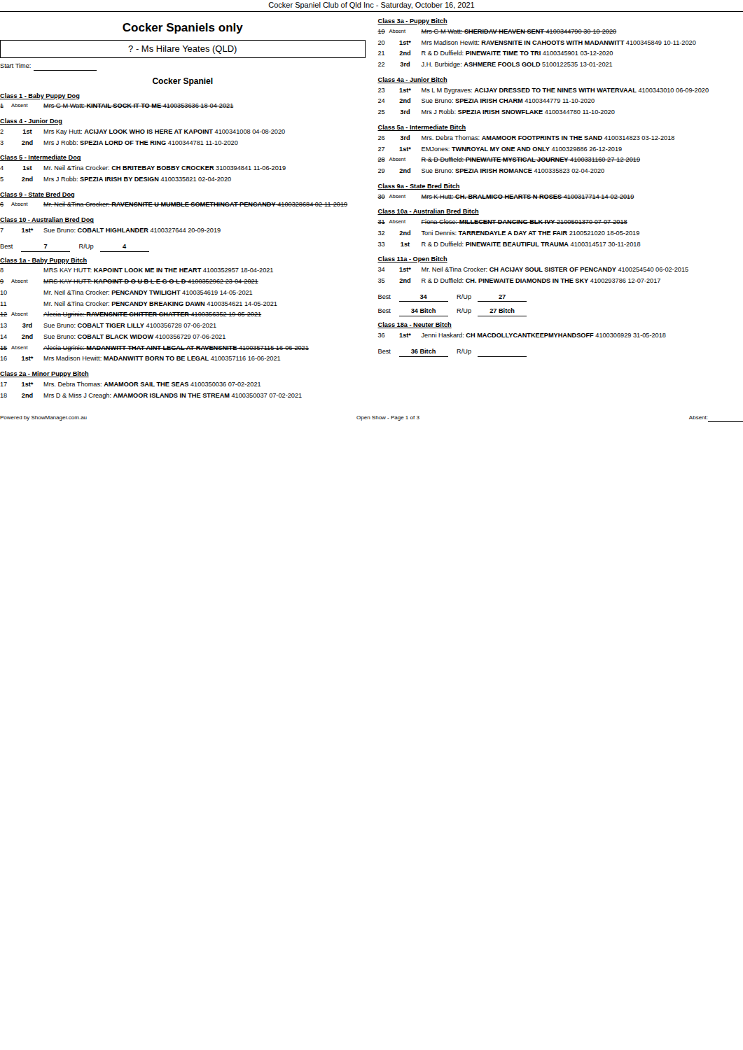Cocker Spaniel Club of Qld Inc - Saturday, October 16, 2021
Cocker Spaniels only
? - Ms Hilare Yeates (QLD)
Start Time:
Cocker Spaniel
Class 1 - Baby Puppy Dog
| 1 | Absent | Mrs G M Watt: KINTAIL SOCK IT TO ME 4100353636 18-04-2021 |
Class 4 - Junior Dog
| 2 | 1st | Mrs Kay Hutt: ACIJAY LOOK WHO IS HERE AT KAPOINT 4100341008 04-08-2020 |
| 3 | 2nd | Mrs J Robb: SPEZIA LORD OF THE RING 4100344781 11-10-2020 |
Class 5 - Intermediate Dog
| 4 | 1st | Mr. Neil &Tina Crocker: CH BRITEBAY BOBBY CROCKER 3100394841 11-06-2019 |
| 5 | 2nd | Mrs J Robb: SPEZIA IRISH BY DESIGN 4100335821 02-04-2020 |
Class 9 - State Bred Dog
| 6 | Absent | Mr. Neil &Tina Crocker: RAVENSNITE U MUMBLE SOMETHINGAT PENCANDY 4100328684 02-11-2019 |
Class 10 - Australian Bred Dog
| 7 | 1st* | Sue Bruno: COBALT HIGHLANDER 4100327644 20-09-2019 |
Best 7 R/Up 4
Class 1a - Baby Puppy Bitch
| 8 | | MRS KAY HUTT: KAPOINT LOOK ME IN THE HEART 4100352957 18-04-2021 |
| 9 | Absent | MRS KAY HUTT: KAPOINT D O U B L E G O L D 4100352962 23-04-2021 |
| 10 | | Mr. Neil &Tina Crocker: PENCANDY TWILIGHT 4100354619 14-05-2021 |
| 11 | | Mr. Neil &Tina Crocker: PENCANDY BREAKING DAWN 4100354621 14-05-2021 |
| 12 | Absent | Alecia Ugrinic: RAVENSNITE CHITTER CHATTER 4100356352 19-05-2021 |
| 13 | 3rd | Sue Bruno: COBALT TIGER LILLY 4100356728 07-06-2021 |
| 14 | 2nd | Sue Bruno: COBALT BLACK WIDOW 4100356729 07-06-2021 |
| 15 | Absent | Alecia Ugrinic: MADANWITT THAT AINT LEGAL AT RAVENSNITE 4100357115 16-06-2021 |
| 16 | 1st* | Mrs Madison Hewitt: MADANWITT BORN TO BE LEGAL 4100357116 16-06-2021 |
Class 2a - Minor Puppy Bitch
| 17 | 1st* | Mrs. Debra Thomas: AMAMOOR SAIL THE SEAS 4100350036 07-02-2021 |
| 18 | 2nd | Mrs D & Miss J Creagh: AMAMOOR ISLANDS IN THE STREAM 4100350037 07-02-2021 |
Class 3a - Puppy Bitch
| 19 | Absent | Mrs G M Watt: SHERIDAV HEAVEN SENT 4100344790 30-10-2020 |
| 20 | 1st* | Mrs Madison Hewitt: RAVENSNITE IN CAHOOTS WITH MADANWITT 4100345849 10-11-2020 |
| 21 | 2nd | R & D Duffield: PINEWAITE TIME TO TRI 4100345901 03-12-2020 |
| 22 | 3rd | J.H. Burbidge: ASHMERE FOOLS GOLD 5100122535 13-01-2021 |
Class 4a - Junior Bitch
| 23 | 1st* | Ms L M Bygraves: ACIJAY DRESSED TO THE NINES WITH WATERVAAL 4100343010 06-09-2020 |
| 24 | 2nd | Sue Bruno: SPEZIA IRISH CHARM 4100344779 11-10-2020 |
| 25 | 3rd | Mrs J Robb: SPEZIA IRISH SNOWFLAKE 4100344780 11-10-2020 |
Class 5a - Intermediate Bitch
| 26 | 3rd | Mrs. Debra Thomas: AMAMOOR FOOTPRINTS IN THE SAND 4100314823 03-12-2018 |
| 27 | 1st* | EMJones: TWNROYAL MY ONE AND ONLY 4100329886 26-12-2019 |
| 28 | Absent | R & D Duffield: PINEWAITE MYSTICAL JOURNEY 4100331160 27-12-2019 |
| 29 | 2nd | Sue Bruno: SPEZIA IRISH ROMANCE 4100335823 02-04-2020 |
Class 9a - State Bred Bitch
| 30 | Absent | Mrs K Hutt: CH. BRALMICO HEARTS N ROSES 4100317714 14-02-2019 |
Class 10a - Australian Bred Bitch
| 31 | Absent | Fiona Close: MILLECENT DANCING BLK IVY 2100501370 07-07-2018 |
| 32 | 2nd | Toni Dennis: TARRENDAYLE A DAY AT THE FAIR 2100521020 18-05-2019 |
| 33 | 1st | R & D Duffield: PINEWAITE BEAUTIFUL TRAUMA 4100314517 30-11-2018 |
Class 11a - Open Bitch
| 34 | 1st* | Mr. Neil &Tina Crocker: CH ACIJAY SOUL SISTER OF PENCANDY 4100254540 06-02-2015 |
| 35 | 2nd | R & D Duffield: CH. PINEWAITE DIAMONDS IN THE SKY 4100293786 12-07-2017 |
Best 34 R/Up 27
Best 34 Bitch R/Up 27 Bitch
Class 18a - Neuter Bitch
| 36 | 1st* | Jenni Haskard: CH MACDOLLYCANTKEEPMYHANDSOFF 4100306929 31-05-2018 |
Best 36 Bitch R/Up
Powered by ShowManager.com.au
Open Show - Page 1 of 3
Absent: